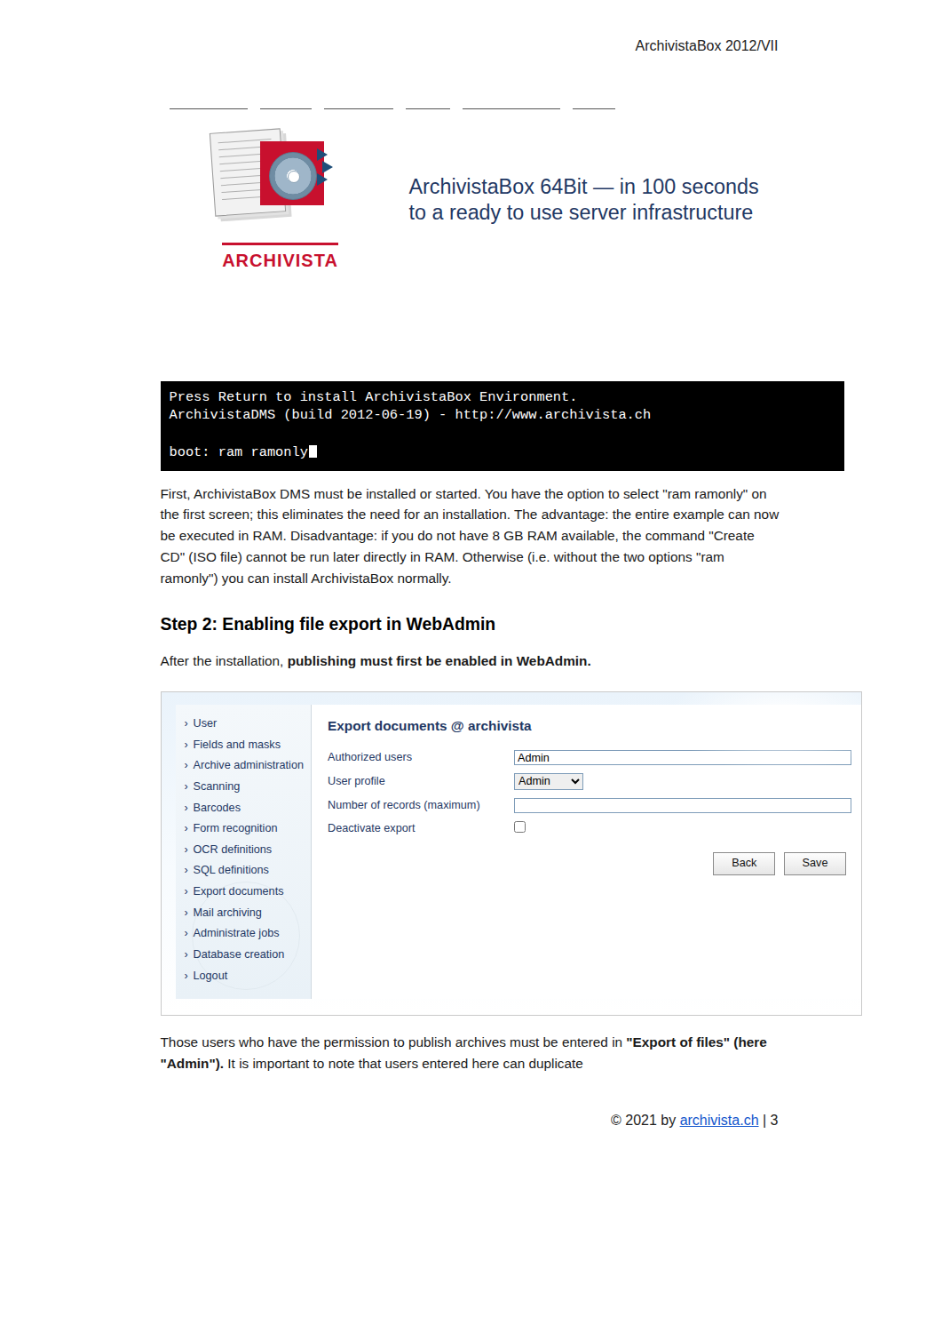ArchivistaBox 2012/VII
ARCHIVISTA
ArchivistaBox 64Bit — in 100 seconds
to a ready to use server infrastructure
Press Return to install ArchivistaBox Environment.
ArchivistaDMS (build 2012-06-19) - http://www.archivista.ch
boot: ram ramonly
First, ArchivistaBox DMS must be installed or started. You have the option to select "ram ramonly" on the first screen; this eliminates the need for an installation. The advantage: the entire example can now be executed in RAM. Disadvantage: if you do not have 8 GB RAM available, the command "Create CD" (ISO file) cannot be run later directly in RAM. Otherwise (i.e. without the two options "ram ramonly") you can install ArchivistaBox normally.
Step 2: Enabling file export in WebAdmin
After the installation, publishing must first be enabled in WebAdmin.
User
Fields and masks
Archive administration
Scanning
Barcodes
Form recognition
OCR definitions
SQL definitions
Export documents
Mail archiving
Administrate jobs
Database creation
Logout
Export documents @ archivista
Authorized users
User profile
Admin
Number of records (maximum)
Deactivate export
Back Save
Those users who have the permission to publish archives must be entered in "Export of files" (here "Admin"). It is important to note that users entered here can duplicate
© 2021 by archivista.ch | 3